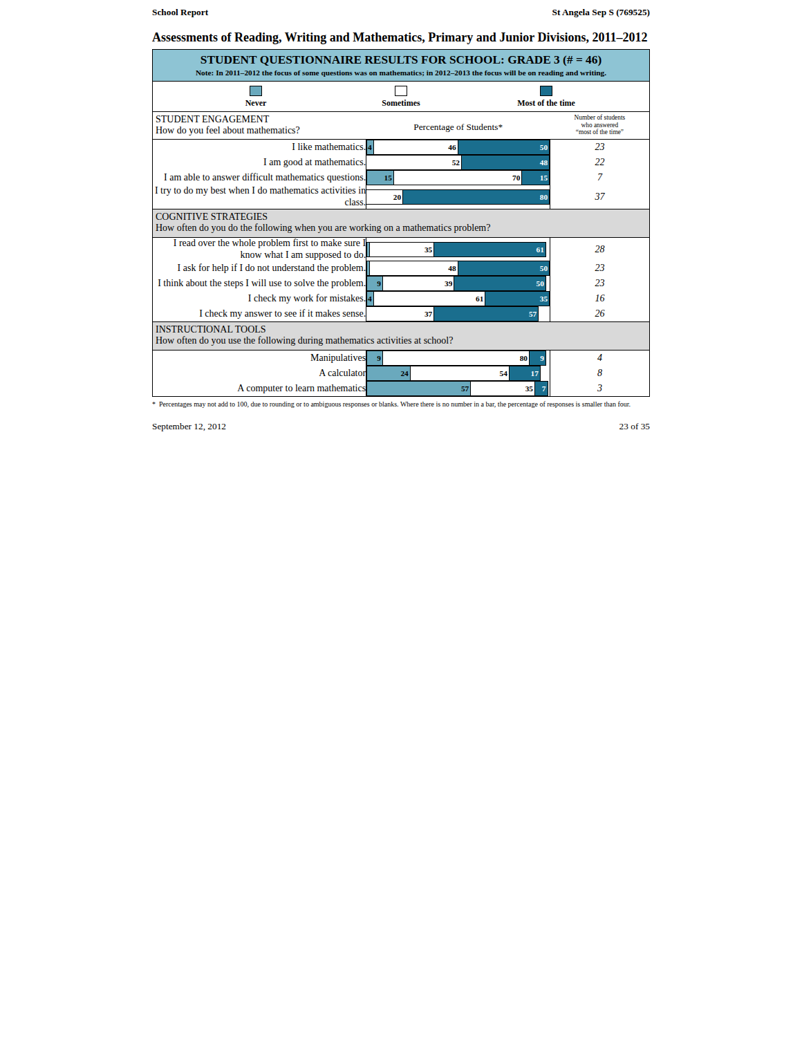School Report
St Angela Sep S (769525)
Assessments of Reading, Writing and Mathematics, Primary and Junior Divisions, 2011–2012
| STUDENT QUESTIONNAIRE RESULTS FOR SCHOOL: GRADE 3 (# = 46) Note: In 2011–2012 the focus of some questions was on mathematics; in 2012–2013 the focus will be on reading and writing. |
| Never Sometimes Most of the time |
| STUDENT ENGAGEMENT How do you feel about mathematics? | Percentage of Students* | Number of students who answered “most of the time” |
| I like mathematics. | 4 46 50 | 23 |
| I am good at mathematics. | 52 48 | 22 |
| I am able to answer difficult mathematics questions. | 15 70 15 | 7 |
| I try to do my best when I do mathematics activities in class. | 20 80 | 37 |
| COGNITIVE STRATEGIES How often do you do the following when you are working on a mathematics problem? |
| I read over the whole problem first to make sure I know what I am supposed to do. | 35 61 | 28 |
| I ask for help if I do not understand the problem. | 48 50 | 23 |
| I think about the steps I will use to solve the problem. | 9 39 50 | 23 |
| I check my work for mistakes. | 4 61 35 | 16 |
| I check my answer to see if it makes sense. | 37 57 | 26 |
| INSTRUCTIONAL TOOLS How often do you use the following during mathematics activities at school? |
| Manipulatives | 9 80 9 | 4 |
| A calculator | 24 54 17 | 8 |
| A computer to learn mathematics | 57 35 7 | 3 |
* Percentages may not add to 100, due to rounding or to ambiguous responses or blanks. Where there is no number in a bar, the percentage of responses is smaller than four.
September 12, 2012
23 of 35